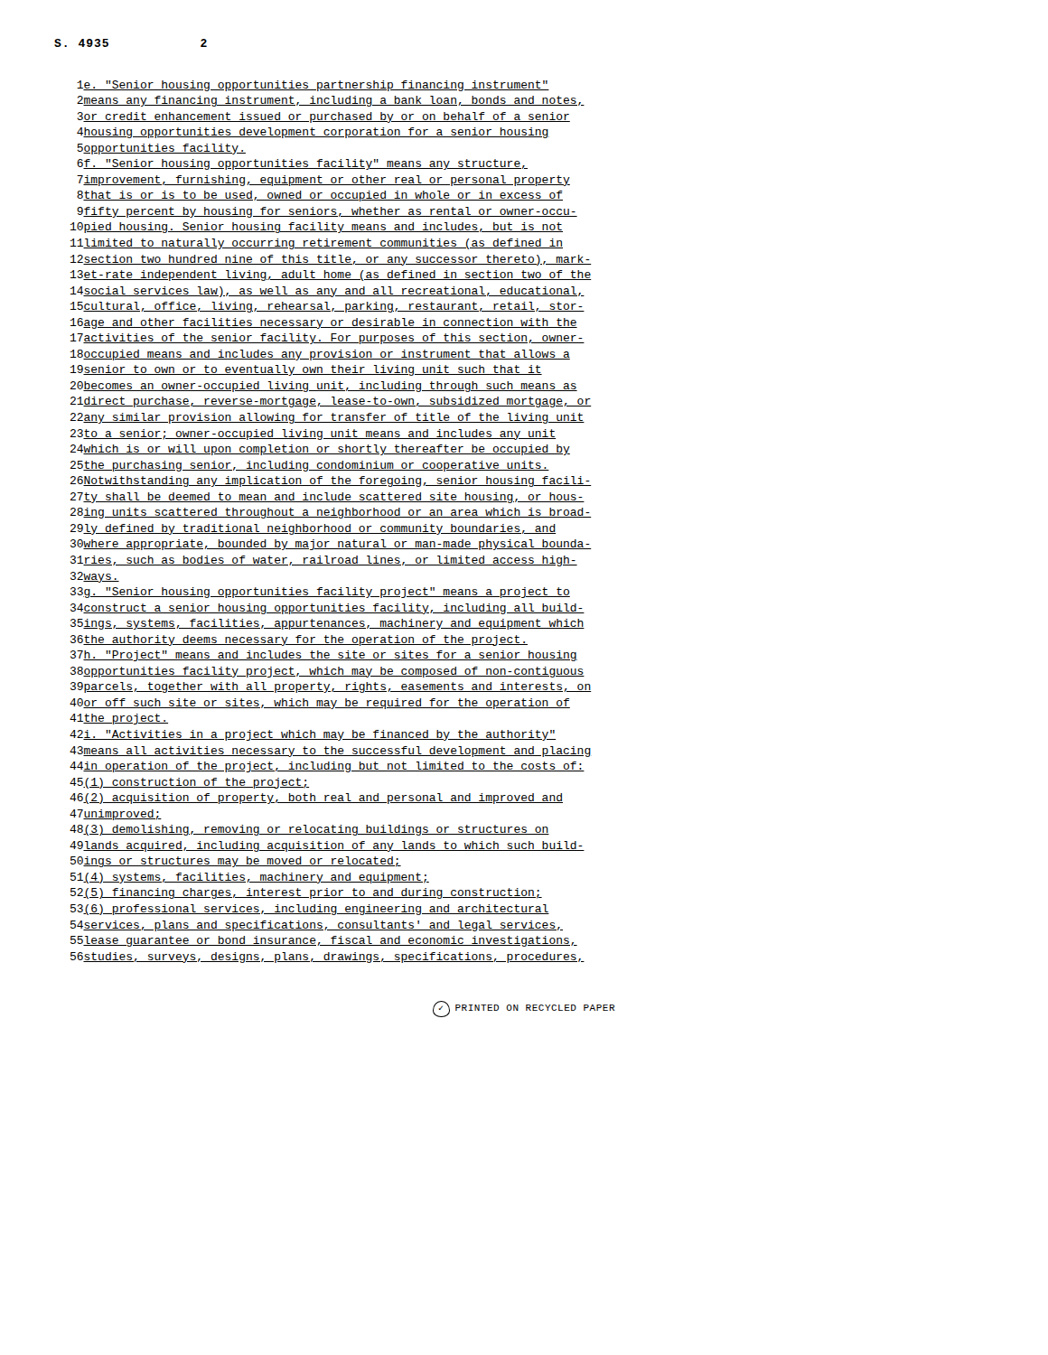S. 4935 2
| 1 | e. "Senior housing opportunities partnership financing instrument" |
| 2 | means any financing instrument, including a bank loan, bonds and notes, |
| 3 | or credit enhancement issued or purchased by or on behalf of a senior |
| 4 | housing opportunities development corporation for a senior housing |
| 5 | opportunities facility. |
| 6 | f. "Senior housing opportunities facility" means any structure, |
| 7 | improvement, furnishing, equipment or other real or personal property |
| 8 | that is or is to be used, owned or occupied in whole or in excess of |
| 9 | fifty percent by housing for seniors, whether as rental or owner-occu- |
| 10 | pied housing. Senior housing facility means and includes, but is not |
| 11 | limited to naturally occurring retirement communities (as defined in |
| 12 | section two hundred nine of this title, or any successor thereto), mark- |
| 13 | et-rate independent living, adult home (as defined in section two of the |
| 14 | social services law), as well as any and all recreational, educational, |
| 15 | cultural, office, living, rehearsal, parking, restaurant, retail, stor- |
| 16 | age and other facilities necessary or desirable in connection with the |
| 17 | activities of the senior facility. For purposes of this section, owner- |
| 18 | occupied means and includes any provision or instrument that allows a |
| 19 | senior to own or to eventually own their living unit such that it |
| 20 | becomes an owner-occupied living unit, including through such means as |
| 21 | direct purchase, reverse-mortgage, lease-to-own, subsidized mortgage, or |
| 22 | any similar provision allowing for transfer of title of the living unit |
| 23 | to a senior; owner-occupied living unit means and includes any unit |
| 24 | which is or will upon completion or shortly thereafter be occupied by |
| 25 | the purchasing senior, including condominium or cooperative units. |
| 26 | Notwithstanding any implication of the foregoing, senior housing facili- |
| 27 | ty shall be deemed to mean and include scattered site housing, or hous- |
| 28 | ing units scattered throughout a neighborhood or an area which is broad- |
| 29 | ly defined by traditional neighborhood or community boundaries, and |
| 30 | where appropriate, bounded by major natural or man-made physical bounda- |
| 31 | ries, such as bodies of water, railroad lines, or limited access high- |
| 32 | ways. |
| 33 | g. "Senior housing opportunities facility project" means a project to |
| 34 | construct a senior housing opportunities facility, including all build- |
| 35 | ings, systems, facilities, appurtenances, machinery and equipment which |
| 36 | the authority deems necessary for the operation of the project. |
| 37 | h. "Project" means and includes the site or sites for a senior housing |
| 38 | opportunities facility project, which may be composed of non-contiguous |
| 39 | parcels, together with all property, rights, easements and interests, on |
| 40 | or off such site or sites, which may be required for the operation of |
| 41 | the project. |
| 42 | i. "Activities in a project which may be financed by the authority" |
| 43 | means all activities necessary to the successful development and placing |
| 44 | in operation of the project, including but not limited to the costs of: |
| 45 | (1) construction of the project; |
| 46 | (2) acquisition of property, both real and personal and improved and |
| 47 | unimproved; |
| 48 | (3) demolishing, removing or relocating buildings or structures on |
| 49 | lands acquired, including acquisition of any lands to which such build- |
| 50 | ings or structures may be moved or relocated; |
| 51 | (4) systems, facilities, machinery and equipment; |
| 52 | (5) financing charges, interest prior to and during construction; |
| 53 | (6) professional services, including engineering and architectural |
| 54 | services, plans and specifications, consultants' and legal services, |
| 55 | lease guarantee or bond insurance, fiscal and economic investigations, |
| 56 | studies, surveys, designs, plans, drawings, specifications, procedures, |
✓PRINTED ON RECYCLED PAPER